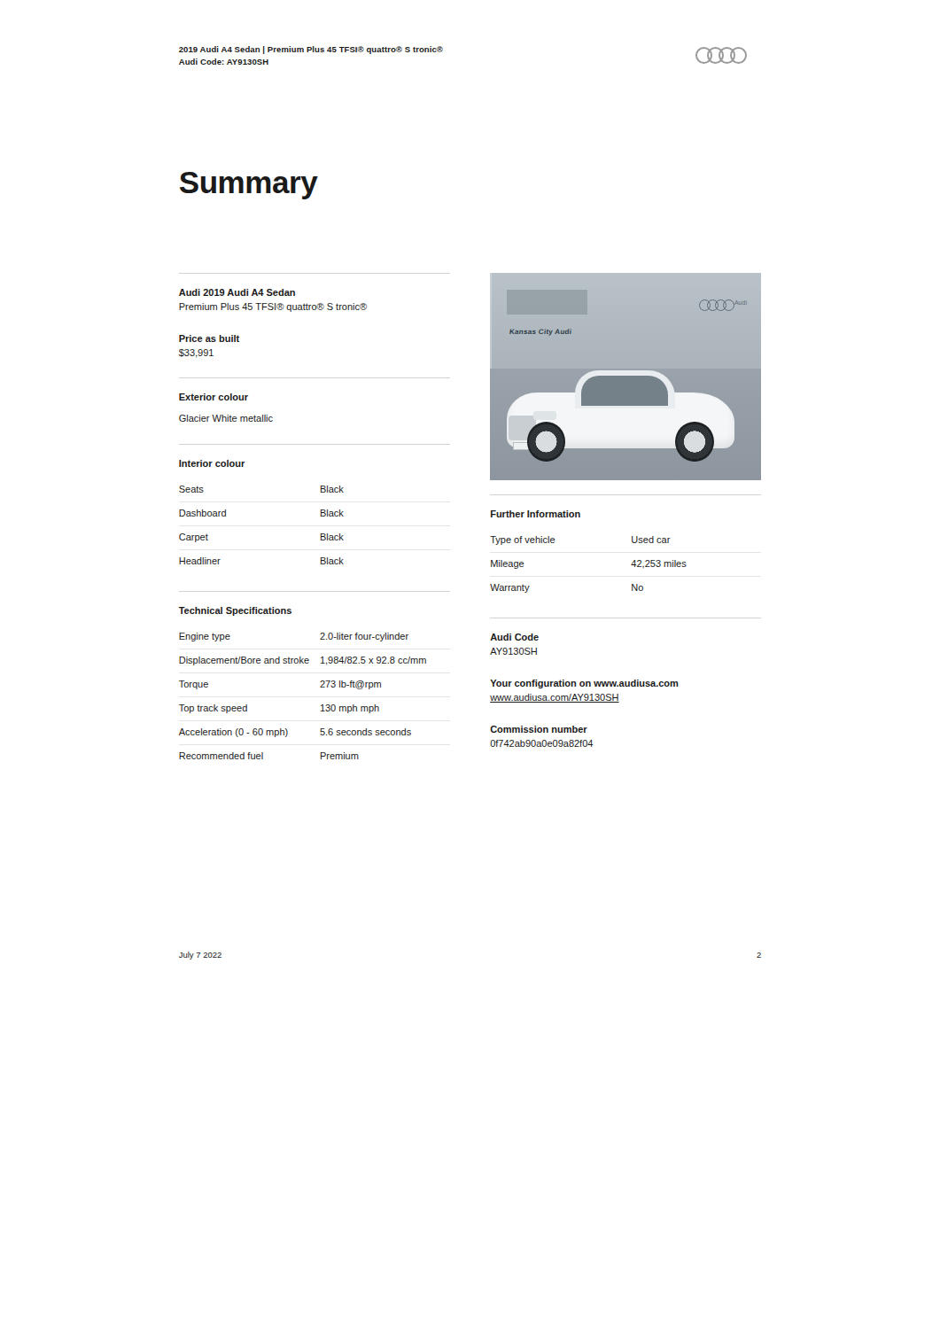2019 Audi A4 Sedan | Premium Plus 45 TFSI® quattro® S tronic®
Audi Code: AY9130SH
Summary
Audi 2019 Audi A4 Sedan
Premium Plus 45 TFSI® quattro® S tronic®
Price as built
$33,991
Exterior colour
Glacier White metallic
Interior colour
| Seats | Black |
| Dashboard | Black |
| Carpet | Black |
| Headliner | Black |
Technical Specifications
| Engine type | 2.0-liter four-cylinder |
| Displacement/Bore and stroke | 1,984/82.5 x 92.8 cc/mm |
| Torque | 273 lb-ft@rpm |
| Top track speed | 130 mph mph |
| Acceleration (0 - 60 mph) | 5.6 seconds seconds |
| Recommended fuel | Premium |
Kansas City Audi
Audi
Further Information
| Type of vehicle | Used car |
| Mileage | 42,253 miles |
| Warranty | No |
Audi Code
AY9130SH
Your configuration on www.audiusa.com
www.audiusa.com/AY9130SH
Commission number
0f742ab90a0e09a82f04
July 7 2022
2